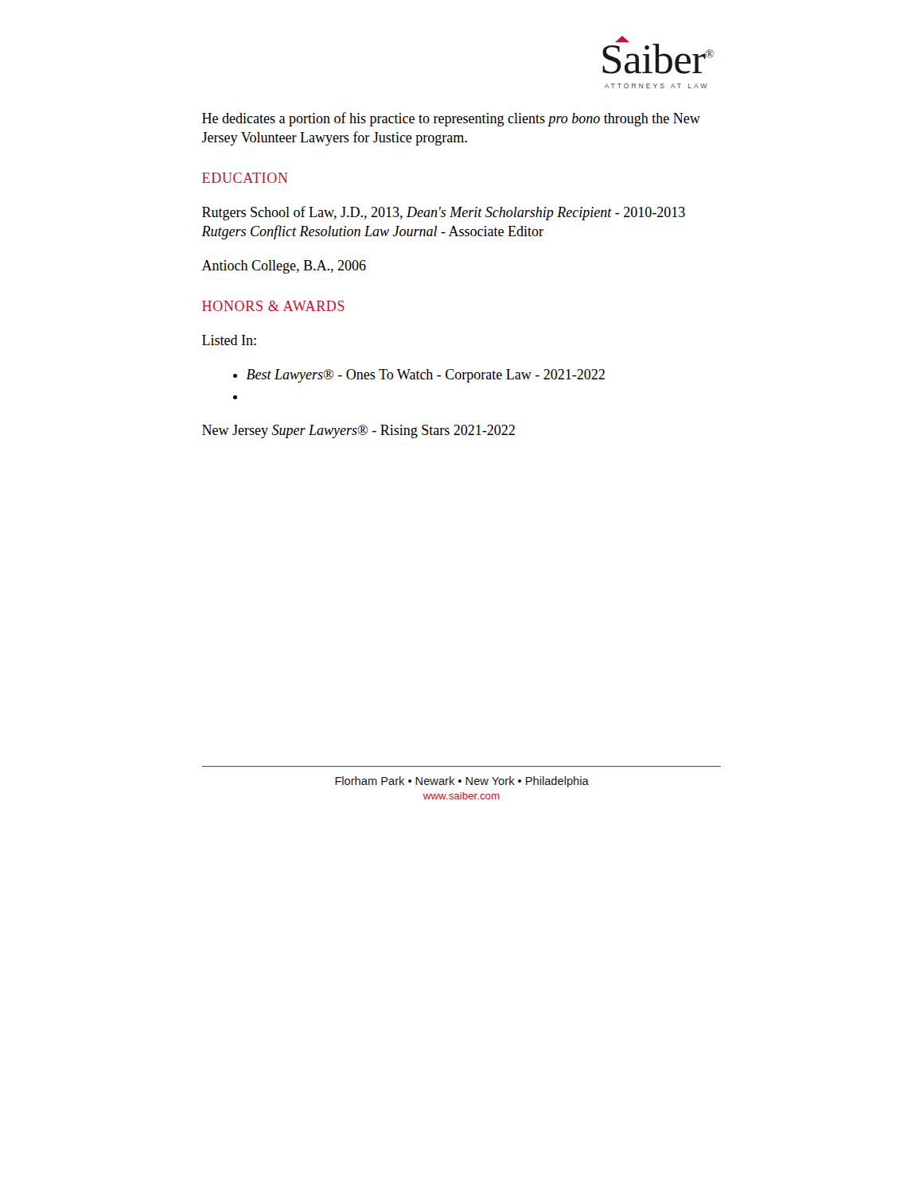Saiber®
Attorneys at Law
He dedicates a portion of his practice to representing clients pro bono through the New Jersey Volunteer Lawyers for Justice program.
EDUCATION
Rutgers School of Law, J.D., 2013, Dean's Merit Scholarship Recipient - 2010-2013
Rutgers Conflict Resolution Law Journal - Associate Editor
Antioch College, B.A., 2006
HONORS & AWARDS
Listed In:
Best Lawyers® - Ones To Watch - Corporate Law - 2021-2022
New Jersey Super Lawyers® - Rising Stars 2021-2022
Florham Park • Newark • New York • Philadelphia
www.saiber.com